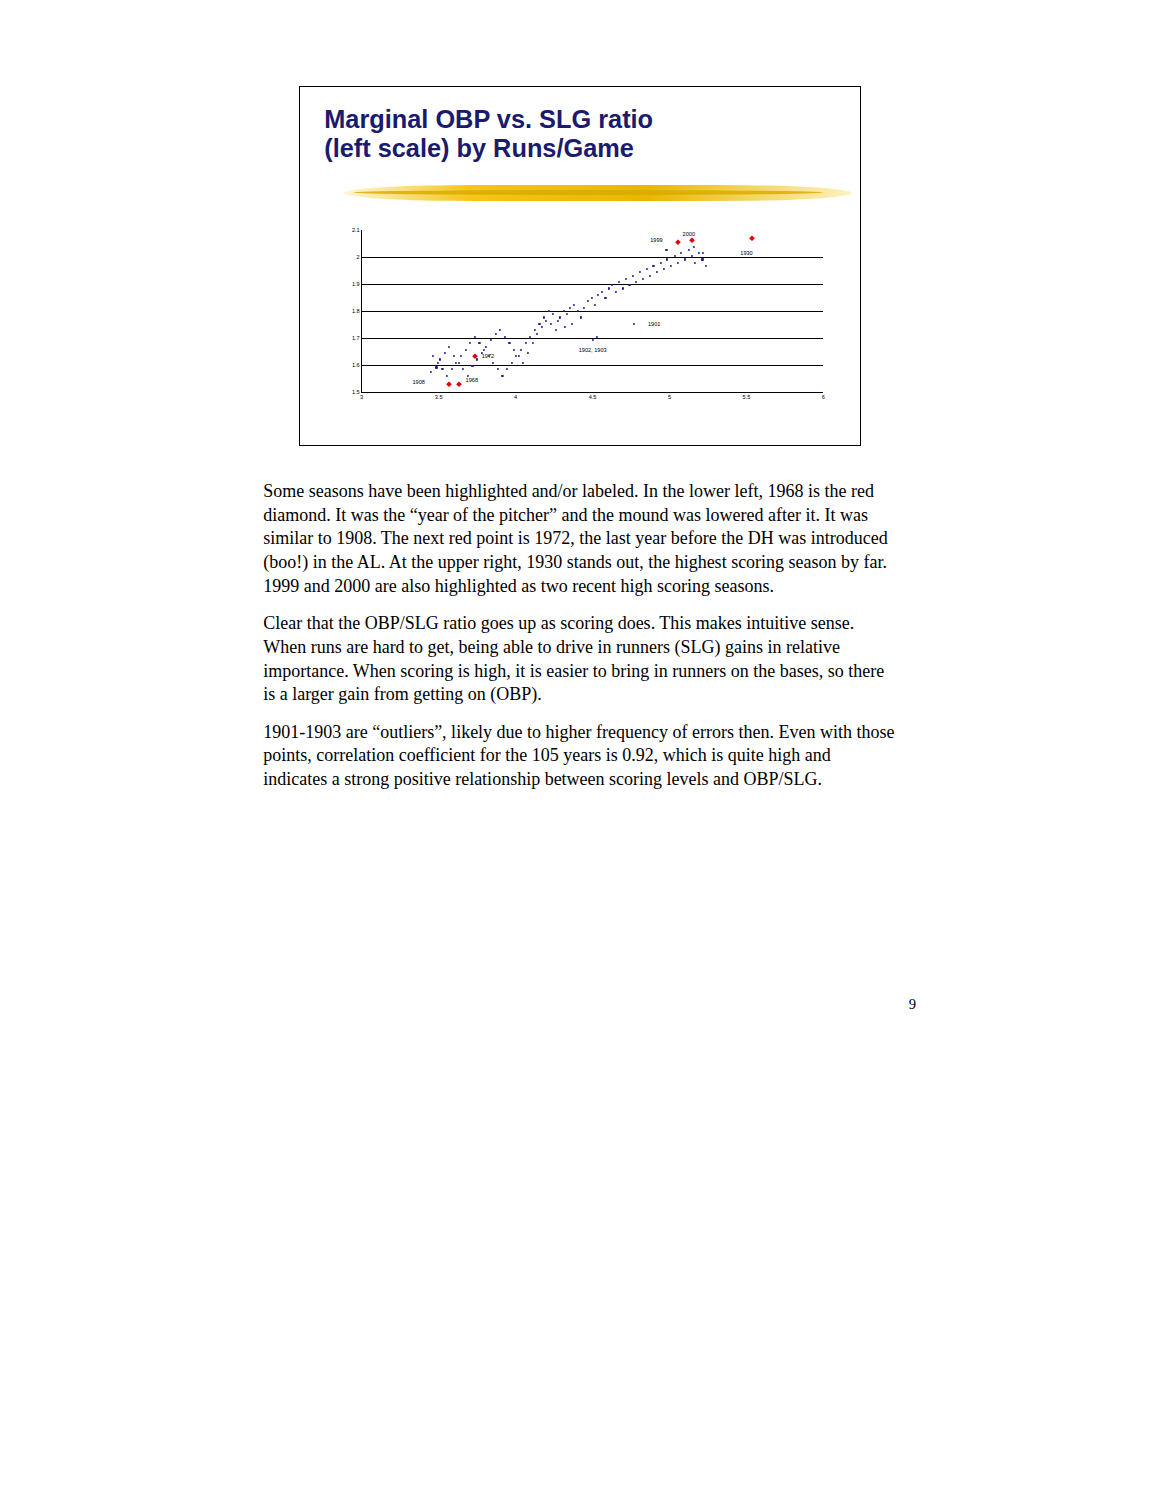Marginal OBP vs. SLG ratio
(left scale) by Runs/Game
2.1
2
1.9
1.8
1.7
1.6
1.5
3
3.5
4
4.5
5
5.5
6
1908
1968
1972
1902, 1903
1901
1999
2000
1930
Some seasons have been highlighted and/or labeled. In the lower left, 1968 is the red diamond. It was the “year of the pitcher” and the mound was lowered after it. It was similar to 1908. The next red point is 1972, the last year before the DH was introduced (boo!) in the AL. At the upper right, 1930 stands out, the highest scoring season by far. 1999 and 2000 are also highlighted as two recent high scoring seasons.
Clear that the OBP/SLG ratio goes up as scoring does. This makes intuitive sense. When runs are hard to get, being able to drive in runners (SLG) gains in relative importance. When scoring is high, it is easier to bring in runners on the bases, so there is a larger gain from getting on (OBP).
1901-1903 are “outliers”, likely due to higher frequency of errors then. Even with those points, correlation coefficient for the 105 years is 0.92, which is quite high and indicates a strong positive relationship between scoring levels and OBP/SLG.
9